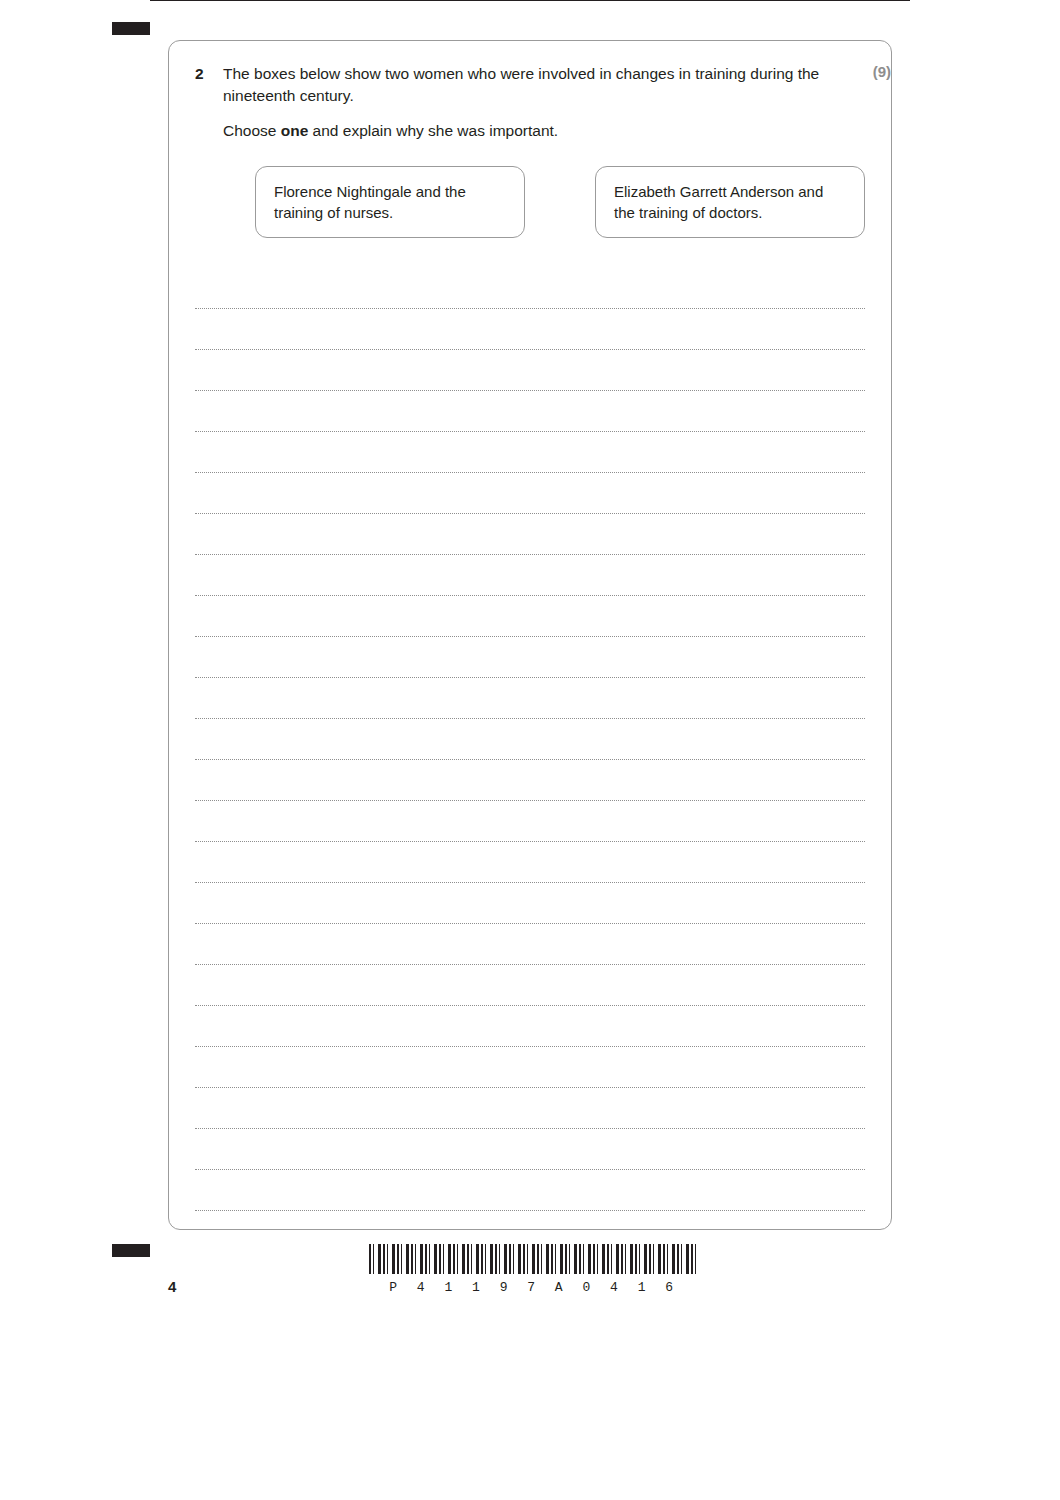(9)
2
The boxes below show two women who were involved in changes in training during the nineteenth century.
Choose one and explain why she was important.
Florence Nightingale and the training of nurses.
Elizabeth Garrett Anderson and the training of doctors.
4
P 4 1 1 9 7 A 0 4 1 6